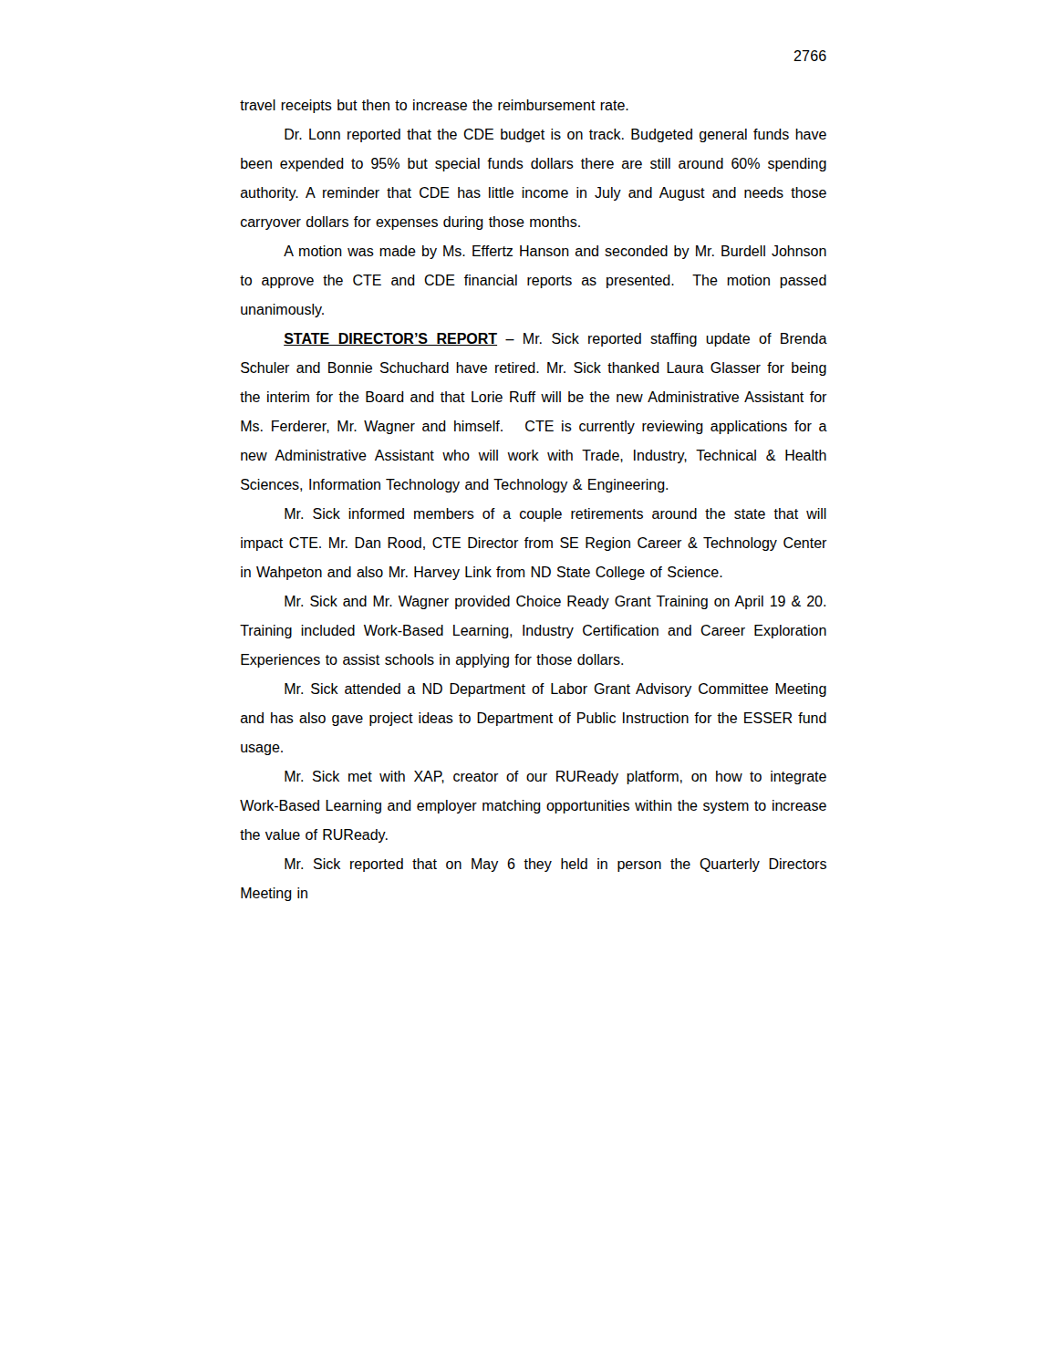2766
travel receipts but then to increase the reimbursement rate.
Dr. Lonn reported that the CDE budget is on track. Budgeted general funds have been expended to 95% but special funds dollars there are still around 60% spending authority. A reminder that CDE has little income in July and August and needs those carryover dollars for expenses during those months.
A motion was made by Ms. Effertz Hanson and seconded by Mr. Burdell Johnson to approve the CTE and CDE financial reports as presented. The motion passed unanimously.
STATE DIRECTOR’S REPORT – Mr. Sick reported staffing update of Brenda Schuler and Bonnie Schuchard have retired. Mr. Sick thanked Laura Glasser for being the interim for the Board and that Lorie Ruff will be the new Administrative Assistant for Ms. Ferderer, Mr. Wagner and himself. CTE is currently reviewing applications for a new Administrative Assistant who will work with Trade, Industry, Technical & Health Sciences, Information Technology and Technology & Engineering.
Mr. Sick informed members of a couple retirements around the state that will impact CTE. Mr. Dan Rood, CTE Director from SE Region Career & Technology Center in Wahpeton and also Mr. Harvey Link from ND State College of Science.
Mr. Sick and Mr. Wagner provided Choice Ready Grant Training on April 19 & 20. Training included Work-Based Learning, Industry Certification and Career Exploration Experiences to assist schools in applying for those dollars.
Mr. Sick attended a ND Department of Labor Grant Advisory Committee Meeting and has also gave project ideas to Department of Public Instruction for the ESSER fund usage.
Mr. Sick met with XAP, creator of our RUReady platform, on how to integrate Work-Based Learning and employer matching opportunities within the system to increase the value of RUReady.
Mr. Sick reported that on May 6 they held in person the Quarterly Directors Meeting in